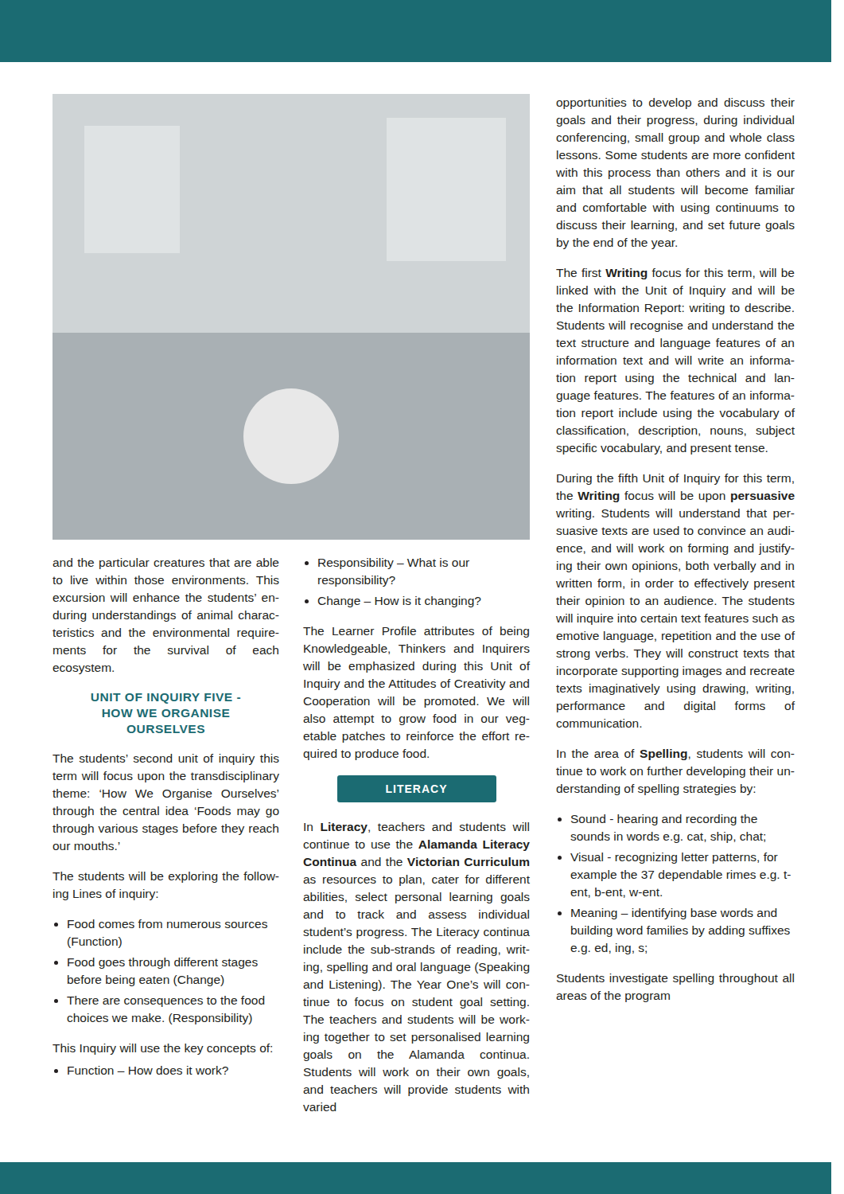opportunities to develop and discuss their goals and their progress, during individual conferencing, small group and whole class lessons. Some students are more confident with this process than others and it is our aim that all students will become familiar and comfortable with using continuums to discuss their learning, and set future goals by the end of the year.
The first Writing focus for this term, will be linked with the Unit of Inquiry and will be the Information Report: writing to describe. Students will recognise and understand the text structure and language features of an information text and will write an information report using the technical and language features. The features of an information report include using the vocabulary of classification, description, nouns, subject specific vocabulary, and present tense.
During the fifth Unit of Inquiry for this term, the Writing focus will be upon persuasive writing. Students will understand that persuasive texts are used to convince an audience, and will work on forming and justifying their own opinions, both verbally and in written form, in order to effectively present their opinion to an audience. The students will inquire into certain text features such as emotive language, repetition and the use of strong verbs. They will construct texts that incorporate supporting images and recreate texts imaginatively using drawing, writing, performance and digital forms of communication.
In the area of Spelling, students will continue to work on further developing their understanding of spelling strategies by:
Sound - hearing and recording the sounds in words e.g. cat, ship, chat;
Visual - recognizing letter patterns, for example the 37 dependable rimes e.g. t-ent, b-ent, w-ent.
Meaning – identifying base words and building word families by adding suffixes e.g. ed, ing, s;
Students investigate spelling throughout all areas of the program
and the particular creatures that are able to live within those environments. This excursion will enhance the students’ enduring understandings of animal characteristics and the environmental requirements for the survival of each ecosystem.
Unit of Inquiry Five -
How We Organise
Ourselves
The students’ second unit of inquiry this term will focus upon the transdisciplinary theme: ‘How We Organise Ourselves’ through the central idea ‘Foods may go through various stages before they reach our mouths.’
The students will be exploring the following Lines of inquiry:
Food comes from numerous sources (Function)
Food goes through different stages before being eaten (Change)
There are consequences to the food choices we make. (Responsibility)
This Inquiry will use the key concepts of:
Function – How does it work?
Responsibility – What is our responsibility?
Change – How is it changing?
The Learner Profile attributes of being Knowledgeable, Thinkers and Inquirers will be emphasized during this Unit of Inquiry and the Attitudes of Creativity and Cooperation will be promoted. We will also attempt to grow food in our vegetable patches to reinforce the effort required to produce food.
LITERACY
In Literacy, teachers and students will continue to use the Alamanda Literacy Continua and the Victorian Curriculum as resources to plan, cater for different abilities, select personal learning goals and to track and assess individual student’s progress. The Literacy continua include the sub-strands of reading, writing, spelling and oral language (Speaking and Listening). The Year One’s will continue to focus on student goal setting. The teachers and students will be working together to set personalised learning goals on the Alamanda continua. Students will work on their own goals, and teachers will provide students with varied